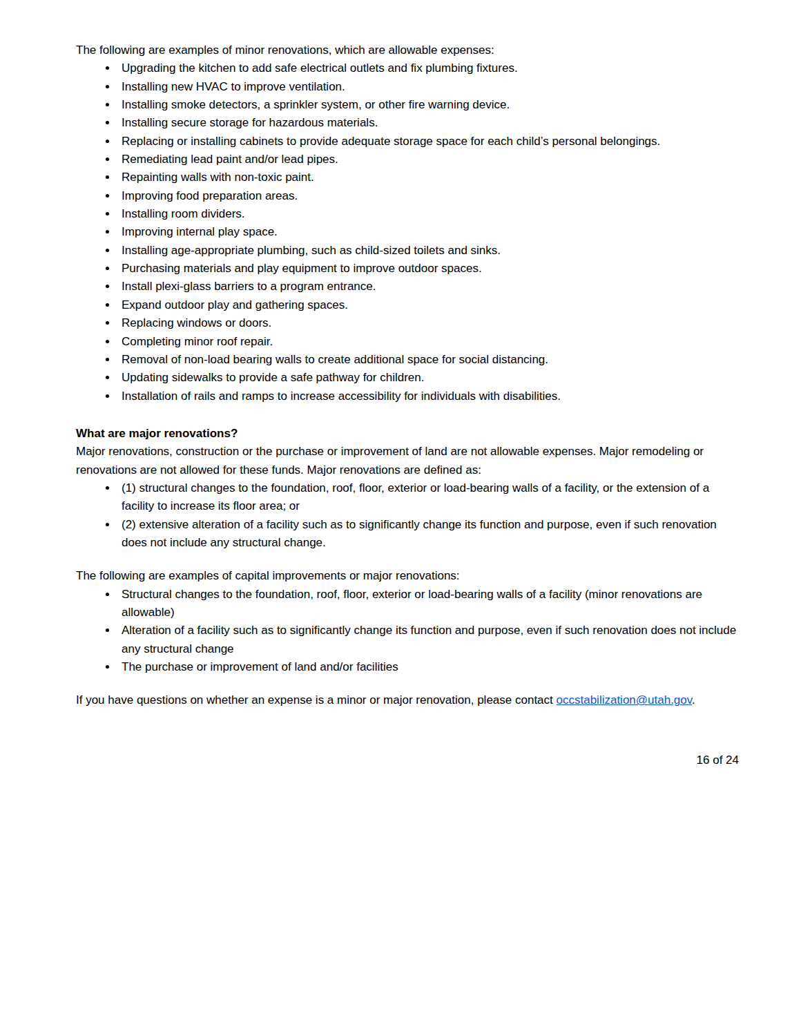The following are examples of minor renovations, which are allowable expenses:
Upgrading the kitchen to add safe electrical outlets and fix plumbing fixtures.
Installing new HVAC to improve ventilation.
Installing smoke detectors, a sprinkler system, or other fire warning device.
Installing secure storage for hazardous materials.
Replacing or installing cabinets to provide adequate storage space for each child’s personal belongings.
Remediating lead paint and/or lead pipes.
Repainting walls with non-toxic paint.
Improving food preparation areas.
Installing room dividers.
Improving internal play space.
Installing age-appropriate plumbing, such as child-sized toilets and sinks.
Purchasing materials and play equipment to improve outdoor spaces.
Install plexi-glass barriers to a program entrance.
Expand outdoor play and gathering spaces.
Replacing windows or doors.
Completing minor roof repair.
Removal of non-load bearing walls to create additional space for social distancing.
Updating sidewalks to provide a safe pathway for children.
Installation of rails and ramps to increase accessibility for individuals with disabilities.
What are major renovations?
Major renovations, construction or the purchase or improvement of land are not allowable expenses. Major remodeling or renovations are not allowed for these funds. Major renovations are defined as:
(1) structural changes to the foundation, roof, floor, exterior or load-bearing walls of a facility, or the extension of a facility to increase its floor area; or
(2) extensive alteration of a facility such as to significantly change its function and purpose, even if such renovation does not include any structural change.
The following are examples of capital improvements or major renovations:
Structural changes to the foundation, roof, floor, exterior or load-bearing walls of a facility (minor renovations are allowable)
Alteration of a facility such as to significantly change its function and purpose, even if such renovation does not include any structural change
The purchase or improvement of land and/or facilities
If you have questions on whether an expense is a minor or major renovation, please contact occstabilization@utah.gov.
16 of 24